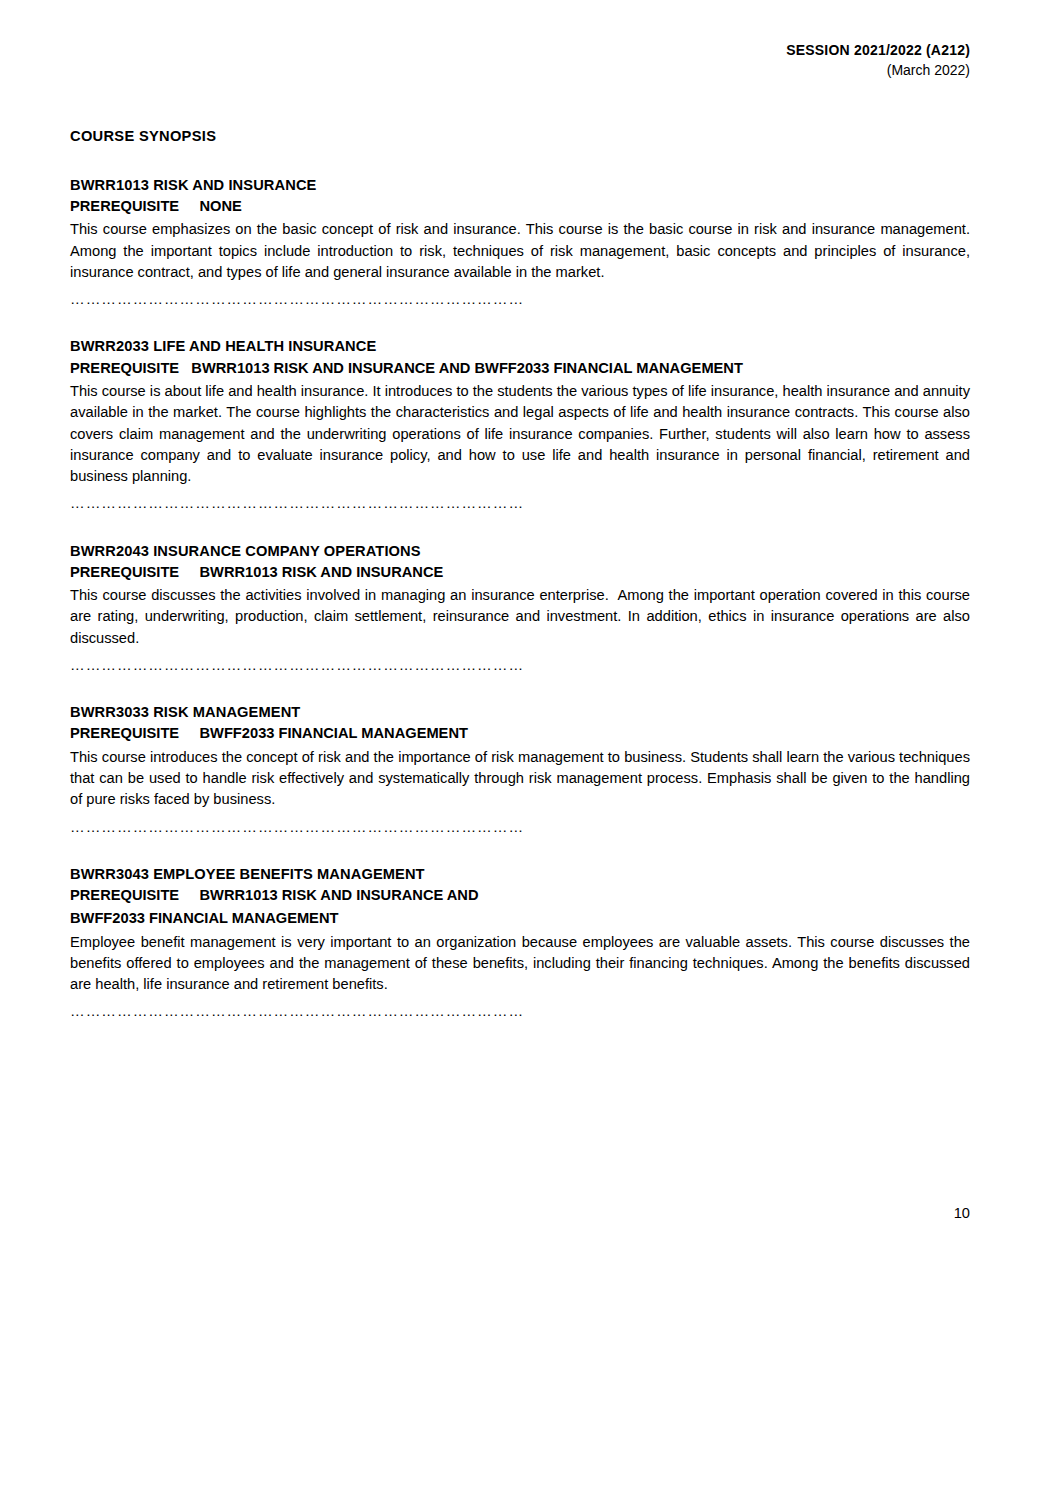SESSION 2021/2022 (A212)
(March 2022)
COURSE SYNOPSIS
BWRR1013 RISK AND INSURANCE
PREREQUISITE NONE
This course emphasizes on the basic concept of risk and insurance. This course is the basic course in risk and insurance management. Among the important topics include introduction to risk, techniques of risk management, basic concepts and principles of insurance, insurance contract, and types of life and general insurance available in the market.
……………………………………………………………………………
BWRR2033 LIFE AND HEALTH INSURANCE
PREREQUISITE BWRR1013 RISK AND INSURANCE AND BWFF2033 FINANCIAL MANAGEMENT
This course is about life and health insurance. It introduces to the students the various types of life insurance, health insurance and annuity available in the market. The course highlights the characteristics and legal aspects of life and health insurance contracts. This course also covers claim management and the underwriting operations of life insurance companies. Further, students will also learn how to assess insurance company and to evaluate insurance policy, and how to use life and health insurance in personal financial, retirement and business planning.
……………………………………………………………………………
BWRR2043 INSURANCE COMPANY OPERATIONS
PREREQUISITE BWRR1013 RISK AND INSURANCE
This course discusses the activities involved in managing an insurance enterprise. Among the important operation covered in this course are rating, underwriting, production, claim settlement, reinsurance and investment. In addition, ethics in insurance operations are also discussed.
……………………………………………………………………………
BWRR3033 RISK MANAGEMENT
PREREQUISITE BWFF2033 FINANCIAL MANAGEMENT
This course introduces the concept of risk and the importance of risk management to business. Students shall learn the various techniques that can be used to handle risk effectively and systematically through risk management process. Emphasis shall be given to the handling of pure risks faced by business.
……………………………………………………………………………
BWRR3043 EMPLOYEE BENEFITS MANAGEMENT
PREREQUISITE BWRR1013 RISK AND INSURANCE AND
BWFF2033 FINANCIAL MANAGEMENT
Employee benefit management is very important to an organization because employees are valuable assets. This course discusses the benefits offered to employees and the management of these benefits, including their financing techniques. Among the benefits discussed are health, life insurance and retirement benefits.
……………………………………………………………………………
10